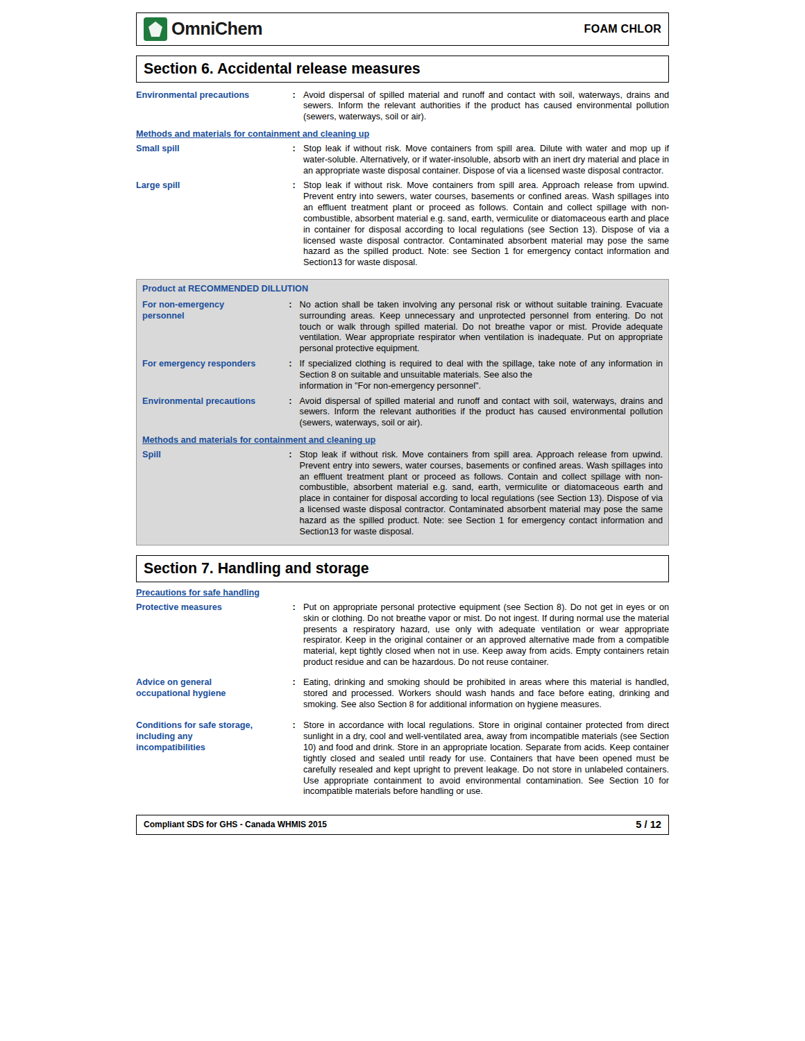Omni Chem
FOAM CHLOR
Section 6. Accidental release measures
| Environmental precautions | : | Avoid dispersal of spilled material and runoff and contact with soil, waterways, drains and sewers. Inform the relevant authorities if the product has caused environmental pollution (sewers, waterways, soil or air). |
Methods and materials for containment and cleaning up
| Small spill | : | Stop leak if without risk. Move containers from spill area. Dilute with water and mop up if water-soluble. Alternatively, or if water-insoluble, absorb with an inert dry material and place in an appropriate waste disposal container. Dispose of via a licensed waste disposal contractor. |
| Large spill | : | Stop leak if without risk. Move containers from spill area. Approach release from upwind. Prevent entry into sewers, water courses, basements or confined areas. Wash spillages into an effluent treatment plant or proceed as follows. Contain and collect spillage with non-combustible, absorbent material e.g. sand, earth, vermiculite or diatomaceous earth and place in container for disposal according to local regulations (see Section 13). Dispose of via a licensed waste disposal contractor. Contaminated absorbent material may pose the same hazard as the spilled product. Note: see Section 1 for emergency contact information and Section13 for waste disposal. |
Product at RECOMMENDED DILLUTION
| For non-emergency personnel | : | No action shall be taken involving any personal risk or without suitable training. Evacuate surrounding areas. Keep unnecessary and unprotected personnel from entering. Do not touch or walk through spilled material. Do not breathe vapor or mist. Provide adequate ventilation. Wear appropriate respirator when ventilation is inadequate. Put on appropriate personal protective equipment. |
| For emergency responders | : | If specialized clothing is required to deal with the spillage, take note of any information in Section 8 on suitable and unsuitable materials. See also the information in "For non-emergency personnel". |
| Environmental precautions | : | Avoid dispersal of spilled material and runoff and contact with soil, waterways, drains and sewers. Inform the relevant authorities if the product has caused environmental pollution (sewers, waterways, soil or air). |
Methods and materials for containment and cleaning up
| Spill | : | Stop leak if without risk. Move containers from spill area. Approach release from upwind. Prevent entry into sewers, water courses, basements or confined areas. Wash spillages into an effluent treatment plant or proceed as follows. Contain and collect spillage with non-combustible, absorbent material e.g. sand, earth, vermiculite or diatomaceous earth and place in container for disposal according to local regulations (see Section 13). Dispose of via a licensed waste disposal contractor. Contaminated absorbent material may pose the same hazard as the spilled product. Note: see Section 1 for emergency contact information and Section13 for waste disposal. |
Section 7. Handling and storage
Precautions for safe handling
| Protective measures | : | Put on appropriate personal protective equipment (see Section 8). Do not get in eyes or on skin or clothing. Do not breathe vapor or mist. Do not ingest. If during normal use the material presents a respiratory hazard, use only with adequate ventilation or wear appropriate respirator. Keep in the original container or an approved alternative made from a compatible material, kept tightly closed when not in use. Keep away from acids. Empty containers retain product residue and can be hazardous. Do not reuse container. |
| Advice on general occupational hygiene | : | Eating, drinking and smoking should be prohibited in areas where this material is handled, stored and processed. Workers should wash hands and face before eating, drinking and smoking. See also Section 8 for additional information on hygiene measures. |
| Conditions for safe storage, including any incompatibilities | : | Store in accordance with local regulations. Store in original container protected from direct sunlight in a dry, cool and well-ventilated area, away from incompatible materials (see Section 10) and food and drink. Store in an appropriate location. Separate from acids. Keep container tightly closed and sealed until ready for use. Containers that have been opened must be carefully resealed and kept upright to prevent leakage. Do not store in unlabeled containers. Use appropriate containment to avoid environmental contamination. See Section 10 for incompatible materials before handling or use. |
Compliant SDS for GHS - Canada WHMIS 2015
5 / 12